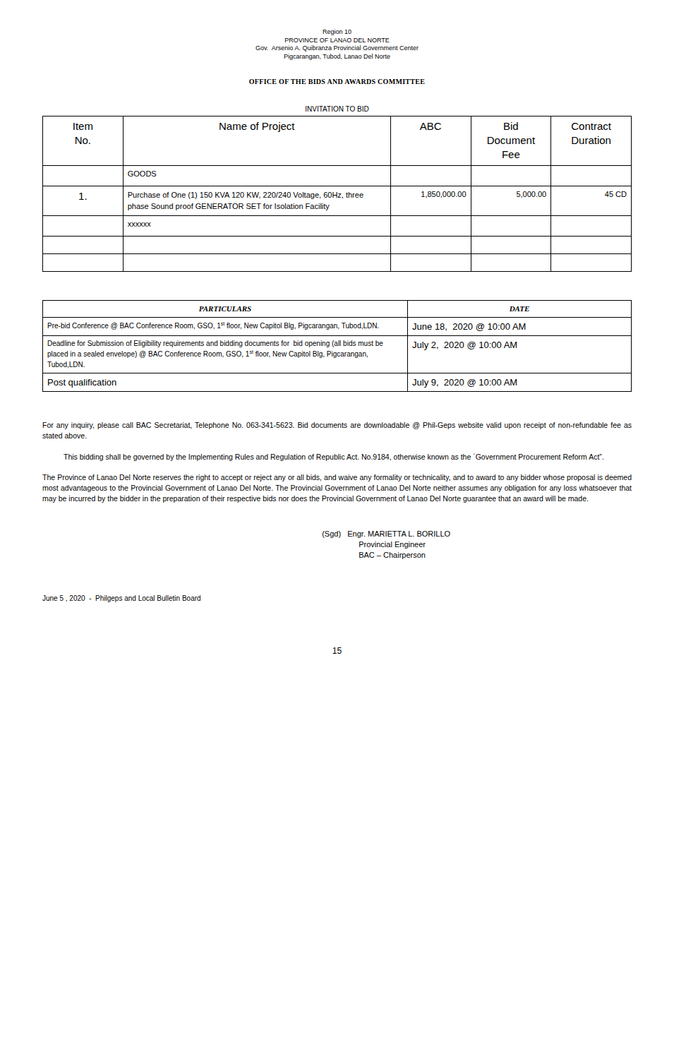Region 10
PROVINCE OF LANAO DEL NORTE
Gov. Arsenio A. Quibranza Provincial Government Center
Pigcarangan, Tubod, Lanao Del Norte
OFFICE OF THE BIDS AND AWARDS COMMITTEE
INVITATION TO BID
| Item No. | Name of Project | ABC | Bid Document Fee | Contract Duration |
| --- | --- | --- | --- | --- |
| | GOODS | | | |
| 1. | Purchase of One (1) 150 KVA 120 KW, 220/240 Voltage, 60Hz, three phase Sound proof GENERATOR SET for Isolation Facility | 1,850,000.00 | 5,000.00 | 45 CD |
| | xxxxxx | | | |
| PARTICULARS | DATE |
| --- | --- |
| Pre-bid Conference @ BAC Conference Room, GSO, 1 st floor, New Capitol Blg, Pigcarangan, Tubod,LDN. | June 18, 2020 @ 10:00 AM |
| Deadline for Submission of Eligibility requirements and bidding documents for bid opening (all bids must be placed in a sealed envelope) @ BAC Conference Room, GSO, 1 st floor, New Capitol Blg, Pigcarangan, Tubod,LDN. | July 2, 2020 @ 10:00 AM |
| Post qualification | July 9, 2020 @ 10:00 AM |
For any inquiry, please call BAC Secretariat, Telephone No. 063-341-5623. Bid documents are downloadable @ Phil-Geps website valid upon receipt of non-refundable fee as stated above.
This bidding shall be governed by the Implementing Rules and Regulation of Republic Act. No.9184, otherwise known as the ´Government Procurement Reform Act”.
The Province of Lanao Del Norte reserves the right to accept or reject any or all bids, and waive any formality or technicality, and to award to any bidder whose proposal is deemed most advantageous to the Provincial Government of Lanao Del Norte. The Provincial Government of Lanao Del Norte neither assumes any obligation for any loss whatsoever that may be incurred by the bidder in the preparation of their respective bids nor does the Provincial Government of Lanao Del Norte guarantee that an award will be made.
(Sgd) Engr. MARIETTA L. BORILLO
Provincial Engineer
BAC – Chairperson
June 5 , 2020 - Philgeps and Local Bulletin Board
15